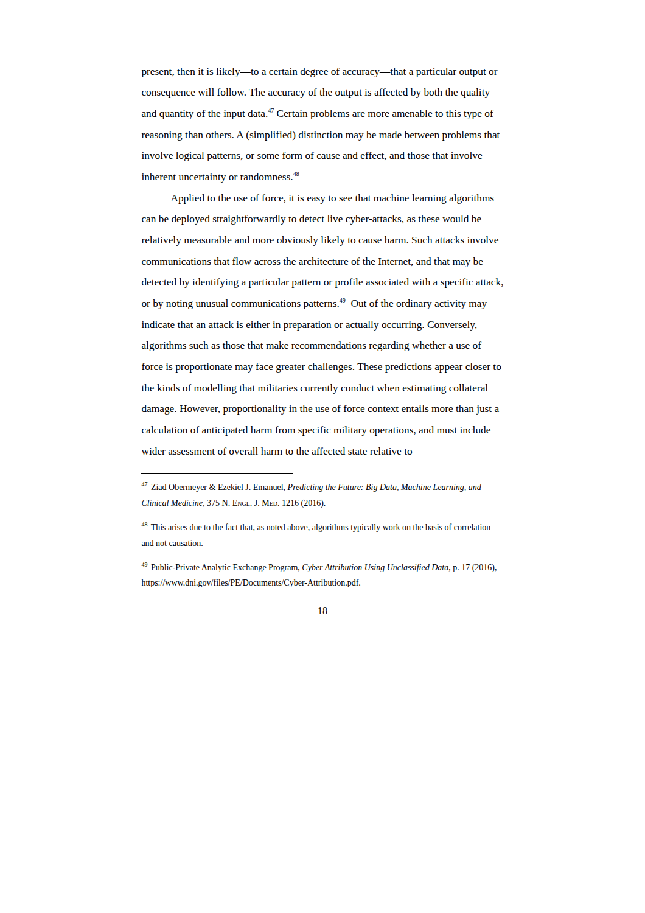present, then it is likely—to a certain degree of accuracy—that a particular output or consequence will follow. The accuracy of the output is affected by both the quality and quantity of the input data.47 Certain problems are more amenable to this type of reasoning than others. A (simplified) distinction may be made between problems that involve logical patterns, or some form of cause and effect, and those that involve inherent uncertainty or randomness.48
Applied to the use of force, it is easy to see that machine learning algorithms can be deployed straightforwardly to detect live cyber-attacks, as these would be relatively measurable and more obviously likely to cause harm. Such attacks involve communications that flow across the architecture of the Internet, and that may be detected by identifying a particular pattern or profile associated with a specific attack, or by noting unusual communications patterns.49 Out of the ordinary activity may indicate that an attack is either in preparation or actually occurring. Conversely, algorithms such as those that make recommendations regarding whether a use of force is proportionate may face greater challenges. These predictions appear closer to the kinds of modelling that militaries currently conduct when estimating collateral damage. However, proportionality in the use of force context entails more than just a calculation of anticipated harm from specific military operations, and must include wider assessment of overall harm to the affected state relative to
47 Ziad Obermeyer & Ezekiel J. Emanuel, Predicting the Future: Big Data, Machine Learning, and Clinical Medicine, 375 N. Engl. J. Med. 1216 (2016).
48 This arises due to the fact that, as noted above, algorithms typically work on the basis of correlation and not causation.
49 Public-Private Analytic Exchange Program, Cyber Attribution Using Unclassified Data, p. 17 (2016), https://www.dni.gov/files/PE/Documents/Cyber-Attribution.pdf.
18